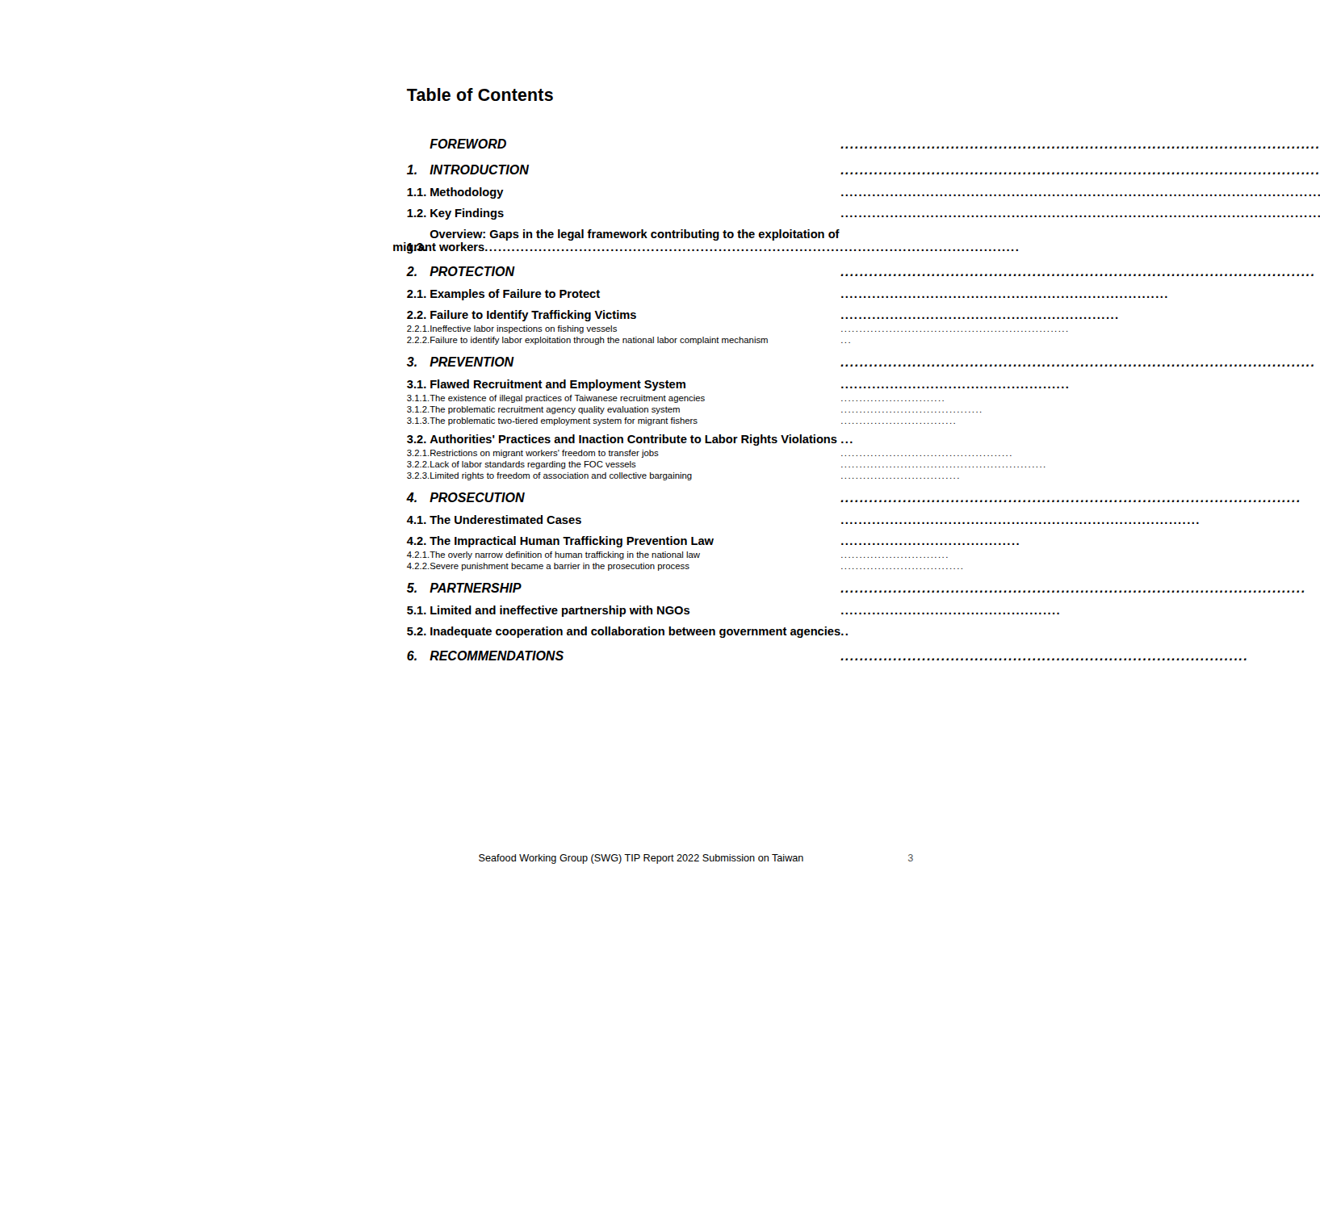Table of Contents
| | FOREWORD | ................................................................................................................. | 2 |
| 1. | INTRODUCTION | ............................................................................................................. | 4 |
| 1.1. | Methodology | ............................................................................................................. | 4 |
| 1.2. | Key Findings | ............................................................................................................. | 5 |
| 1.3. | Overview: Gaps in the legal framework contributing to the exploitation of migrant workers ....................................................................................................................... | 6 |
| 2. | PROTECTION | ................................................................................................... | 7 |
| 2.1. | Examples of Failure to Protect | ......................................................................... | 8 |
| 2.2. | Failure to Identify Trafficking Victims | .............................................................. | 10 |
| 2.2.1. | Ineffective labor inspections on fishing vessels | ............................................................. | 10 |
| 2.2.2. | Failure to identify labor exploitation through the national labor complaint mechanism | ... | 11 |
| 3. | PREVENTION | ................................................................................................... | 12 |
| 3.1. | Flawed Recruitment and Employment System | ................................................... | 12 |
| 3.1.1. | The existence of illegal practices of Taiwanese recruitment agencies | ............................ | 12 |
| 3.1.2. | The problematic recruitment agency quality evaluation system | ...................................... | 16 |
| 3.1.3. | The problematic two-tiered employment system for migrant fishers | ............................... | 18 |
| 3.2. | Authorities' Practices and Inaction Contribute to Labor Rights Violations | ... | 20 |
| 3.2.1. | Restrictions on migrant workers' freedom to transfer jobs | .............................................. | 20 |
| 3.2.2. | Lack of labor standards regarding the FOC vessels | ....................................................... | 21 |
| 3.2.3. | Limited rights to freedom of association and collective bargaining | ................................ | 22 |
| 4. | PROSECUTION | ................................................................................................ | 23 |
| 4.1. | The Underestimated Cases | ................................................................................ | 23 |
| 4.2. | The Impractical Human Trafficking Prevention Law | ........................................ | 25 |
| 4.2.1. | The overly narrow definition of human trafficking in the national law | ............................. | 25 |
| 4.2.2. | Severe punishment became a barrier in the prosecution process | ................................. | 26 |
| 5. | PARTNERSHIP | ................................................................................................. | 27 |
| 5.1. | Limited and ineffective partnership with NGOs | ................................................. | 27 |
| 5.2. | Inadequate cooperation and collaboration between government agencies | .. | 28 |
| 6. | RECOMMENDATIONS | ..................................................................................... | 28 |
Seafood Working Group (SWG) TIP Report 2022 Submission on Taiwan 3